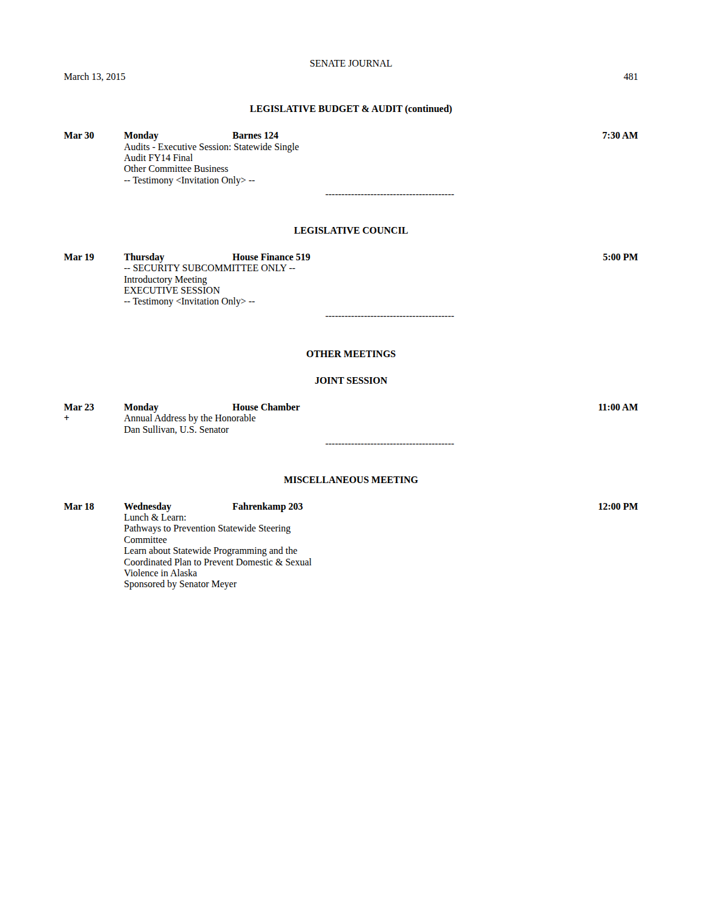SENATE JOURNAL
March 13, 2015
481
LEGISLATIVE BUDGET & AUDIT (continued)
Mar 30 Monday Barnes 124 7:30 AM
Audits - Executive Session: Statewide Single
Audit FY14 Final
Other Committee Business
-- Testimony <Invitation Only> --
----------------------------------------
LEGISLATIVE COUNCIL
Mar 19 Thursday House Finance 519 5:00 PM
-- SECURITY SUBCOMMITTEE ONLY --
Introductory Meeting
EXECUTIVE SESSION
-- Testimony <Invitation Only> --
----------------------------------------
OTHER MEETINGS
JOINT SESSION
Mar 23 Monday House Chamber 11:00 AM
+ Annual Address by the Honorable
Dan Sullivan, U.S. Senator
----------------------------------------
MISCELLANEOUS MEETING
Mar 18 Wednesday Fahrenkamp 203 12:00 PM
Lunch & Learn:
Pathways to Prevention Statewide Steering
Committee
Learn about Statewide Programming and the
Coordinated Plan to Prevent Domestic & Sexual
Violence in Alaska
Sponsored by Senator Meyer